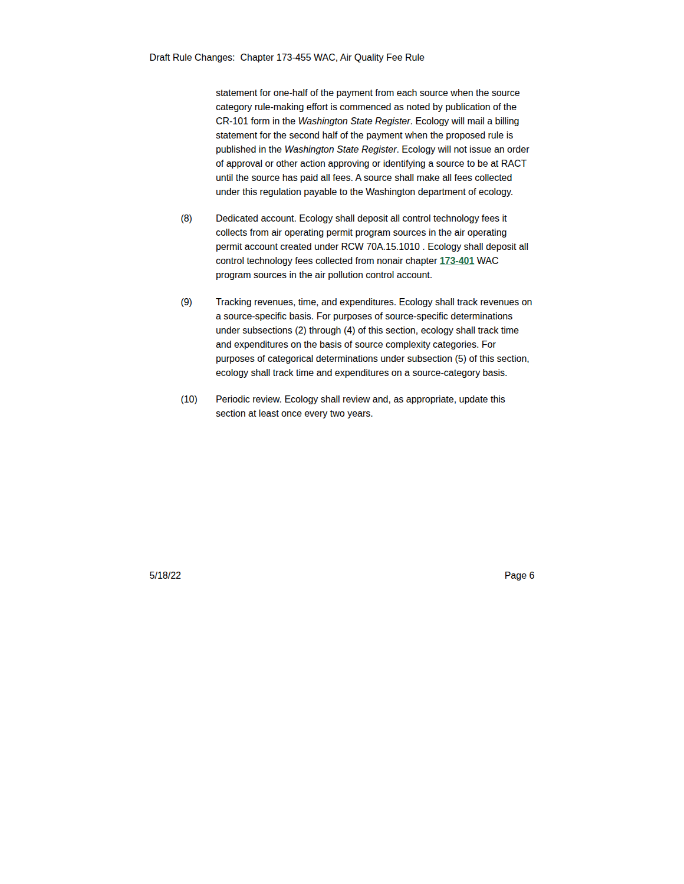Draft Rule Changes: Chapter 173-455 WAC, Air Quality Fee Rule
statement for one-half of the payment from each source when the source category rule-making effort is commenced as noted by publication of the CR-101 form in the Washington State Register. Ecology will mail a billing statement for the second half of the payment when the proposed rule is published in the Washington State Register. Ecology will not issue an order of approval or other action approving or identifying a source to be at RACT until the source has paid all fees. A source shall make all fees collected under this regulation payable to the Washington department of ecology.
(8)
Dedicated account. Ecology shall deposit all control technology fees it collects from air operating permit program sources in the air operating permit account created under RCW 70A.15.1010 . Ecology shall deposit all control technology fees collected from nonair chapter 173-401 WAC program sources in the air pollution control account.
(9)
Tracking revenues, time, and expenditures. Ecology shall track revenues on a source-specific basis. For purposes of source-specific determinations under subsections (2) through (4) of this section, ecology shall track time and expenditures on the basis of source complexity categories. For purposes of categorical determinations under subsection (5) of this section, ecology shall track time and expenditures on a source-category basis.
(10)
Periodic review. Ecology shall review and, as appropriate, update this section at least once every two years.
5/18/22 Page 6